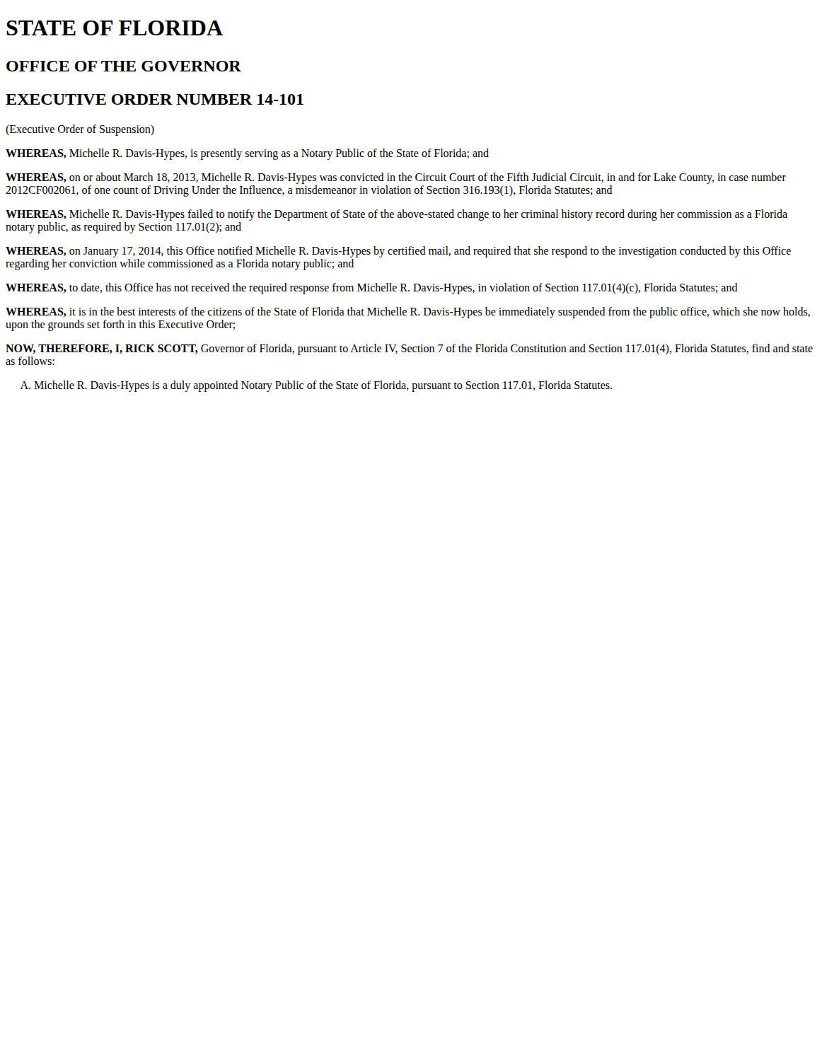STATE OF FLORIDA
OFFICE OF THE GOVERNOR
EXECUTIVE ORDER NUMBER 14-101
(Executive Order of Suspension)
WHEREAS, Michelle R. Davis-Hypes, is presently serving as a Notary Public of the State of Florida; and
WHEREAS, on or about March 18, 2013, Michelle R. Davis-Hypes was convicted in the Circuit Court of the Fifth Judicial Circuit, in and for Lake County, in case number 2012CF002061, of one count of Driving Under the Influence, a misdemeanor in violation of Section 316.193(1), Florida Statutes; and
WHEREAS, Michelle R. Davis-Hypes failed to notify the Department of State of the above-stated change to her criminal history record during her commission as a Florida notary public, as required by Section 117.01(2); and
WHEREAS, on January 17, 2014, this Office notified Michelle R. Davis-Hypes by certified mail, and required that she respond to the investigation conducted by this Office regarding her conviction while commissioned as a Florida notary public; and
WHEREAS, to date, this Office has not received the required response from Michelle R. Davis-Hypes, in violation of Section 117.01(4)(c), Florida Statutes; and
WHEREAS, it is in the best interests of the citizens of the State of Florida that Michelle R. Davis-Hypes be immediately suspended from the public office, which she now holds, upon the grounds set forth in this Executive Order;
NOW, THEREFORE, I, RICK SCOTT, Governor of Florida, pursuant to Article IV, Section 7 of the Florida Constitution and Section 117.01(4), Florida Statutes, find and state as follows:
Michelle R. Davis-Hypes is a duly appointed Notary Public of the State of Florida, pursuant to Section 117.01, Florida Statutes.